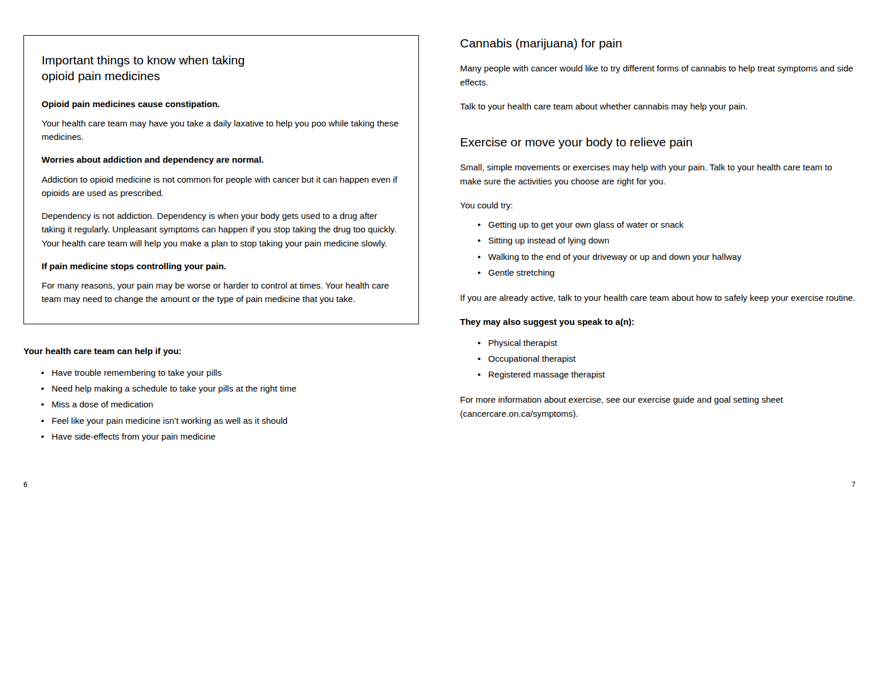Important things to know when taking
opioid pain medicines
Opioid pain medicines cause constipation.
Your health care team may have you take a daily laxative to help you poo while taking these medicines.
Worries about addiction and dependency are normal.
Addiction to opioid medicine is not common for people with cancer but it can happen even if opioids are used as prescribed.
Dependency is not addiction. Dependency is when your body gets used to a drug after taking it regularly. Unpleasant symptoms can happen if you stop taking the drug too quickly. Your health care team will help you make a plan to stop taking your pain medicine slowly.
If pain medicine stops controlling your pain.
For many reasons, your pain may be worse or harder to control at times. Your health care team may need to change the amount or the type of pain medicine that you take.
Your health care team can help if you:
Have trouble remembering to take your pills
Need help making a schedule to take your pills at the right time
Miss a dose of medication
Feel like your pain medicine isn’t working as well as it should
Have side-effects from your pain medicine
6
Cannabis (marijuana) for pain
Many people with cancer would like to try different forms of cannabis to help treat symptoms and side effects.
Talk to your health care team about whether cannabis may help your pain.
Exercise or move your body to relieve pain
Small, simple movements or exercises may help with your pain. Talk to your health care team to make sure the activities you choose are right for you.
You could try:
Getting up to get your own glass of water or snack
Sitting up instead of lying down
Walking to the end of your driveway or up and down your hallway
Gentle stretching
If you are already active, talk to your health care team about how to safely keep your exercise routine.
They may also suggest you speak to a(n):
Physical therapist
Occupational therapist
Registered massage therapist
For more information about exercise, see our exercise guide and goal setting sheet (cancercare.on.ca/symptoms).
7